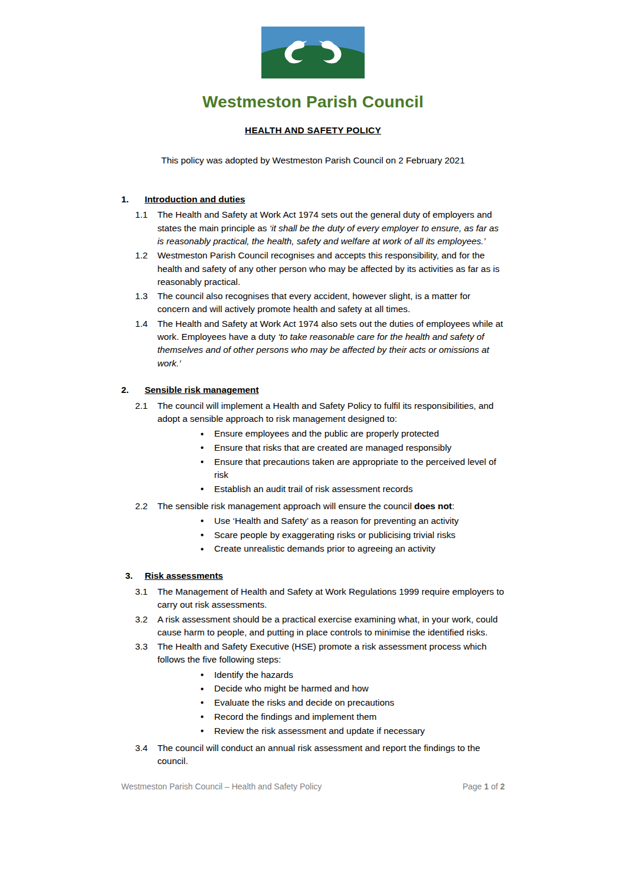Westmeston Parish Council
HEALTH AND SAFETY POLICY
This policy was adopted by Westmeston Parish Council on 2 February 2021
1. Introduction and duties
1.1 The Health and Safety at Work Act 1974 sets out the general duty of employers and states the main principle as ‘it shall be the duty of every employer to ensure, as far as is reasonably practical, the health, safety and welfare at work of all its employees.’
1.2 Westmeston Parish Council recognises and accepts this responsibility, and for the health and safety of any other person who may be affected by its activities as far as is reasonably practical.
1.3 The council also recognises that every accident, however slight, is a matter for concern and will actively promote health and safety at all times.
1.4 The Health and Safety at Work Act 1974 also sets out the duties of employees while at work. Employees have a duty ‘to take reasonable care for the health and safety of themselves and of other persons who may be affected by their acts or omissions at work.’
2. Sensible risk management
2.1 The council will implement a Health and Safety Policy to fulfil its responsibilities, and adopt a sensible approach to risk management designed to:
Ensure employees and the public are properly protected
Ensure that risks that are created are managed responsibly
Ensure that precautions taken are appropriate to the perceived level of risk
Establish an audit trail of risk assessment records
2.2 The sensible risk management approach will ensure the council does not:
Use ‘Health and Safety’ as a reason for preventing an activity
Scare people by exaggerating risks or publicising trivial risks
Create unrealistic demands prior to agreeing an activity
3. Risk assessments
3.1 The Management of Health and Safety at Work Regulations 1999 require employers to carry out risk assessments.
3.2 A risk assessment should be a practical exercise examining what, in your work, could cause harm to people, and putting in place controls to minimise the identified risks.
3.3 The Health and Safety Executive (HSE) promote a risk assessment process which follows the five following steps:
Identify the hazards
Decide who might be harmed and how
Evaluate the risks and decide on precautions
Record the findings and implement them
Review the risk assessment and update if necessary
3.4 The council will conduct an annual risk assessment and report the findings to the council.
Westmeston Parish Council – Health and Safety Policy
Page 1 of 2